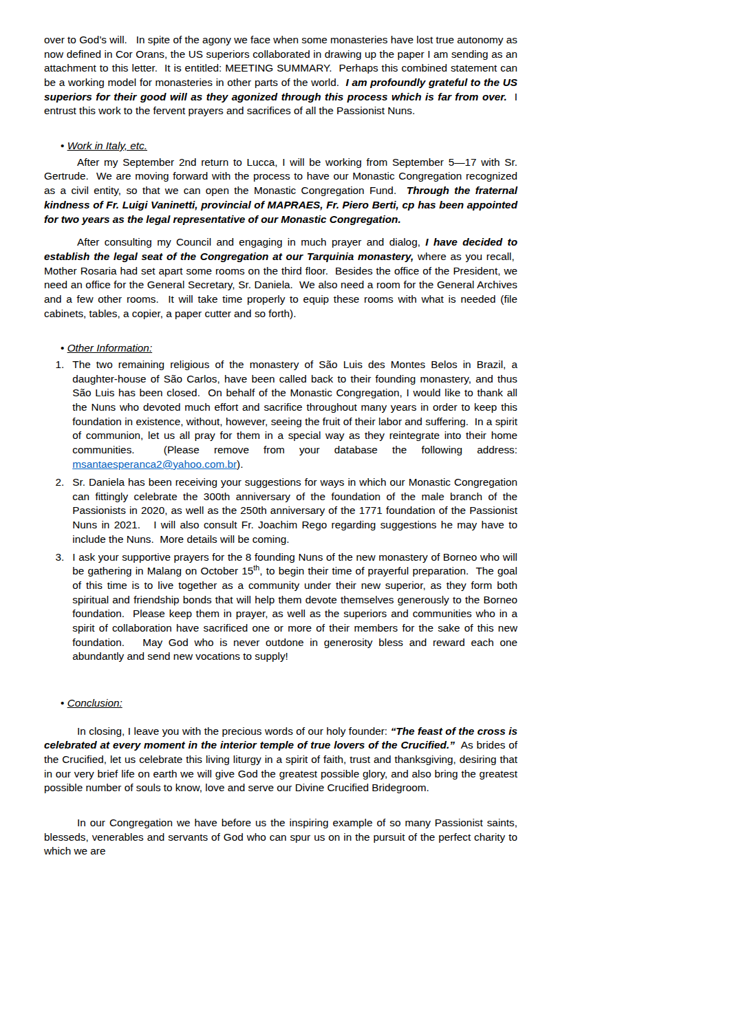over to God’s will. In spite of the agony we face when some monasteries have lost true autonomy as now defined in Cor Orans, the US superiors collaborated in drawing up the paper I am sending as an attachment to this letter. It is entitled: MEETING SUMMARY. Perhaps this combined statement can be a working model for monasteries in other parts of the world. I am profoundly grateful to the US superiors for their good will as they agonized through this process which is far from over. I entrust this work to the fervent prayers and sacrifices of all the Passionist Nuns.
Work in Italy, etc.
After my September 2nd return to Lucca, I will be working from September 5—17 with Sr. Gertrude. We are moving forward with the process to have our Monastic Congregation recognized as a civil entity, so that we can open the Monastic Congregation Fund. Through the fraternal kindness of Fr. Luigi Vaninetti, provincial of MAPRAES, Fr. Piero Berti, cp has been appointed for two years as the legal representative of our Monastic Congregation.
After consulting my Council and engaging in much prayer and dialog, I have decided to establish the legal seat of the Congregation at our Tarquinia monastery, where as you recall, Mother Rosaria had set apart some rooms on the third floor. Besides the office of the President, we need an office for the General Secretary, Sr. Daniela. We also need a room for the General Archives and a few other rooms. It will take time properly to equip these rooms with what is needed (file cabinets, tables, a copier, a paper cutter and so forth).
Other Information:
The two remaining religious of the monastery of São Luis des Montes Belos in Brazil, a daughter-house of São Carlos, have been called back to their founding monastery, and thus São Luis has been closed. On behalf of the Monastic Congregation, I would like to thank all the Nuns who devoted much effort and sacrifice throughout many years in order to keep this foundation in existence, without, however, seeing the fruit of their labor and suffering. In a spirit of communion, let us all pray for them in a special way as they reintegrate into their home communities. (Please remove from your database the following address: msantaesperanca2@yahoo.com.br).
Sr. Daniela has been receiving your suggestions for ways in which our Monastic Congregation can fittingly celebrate the 300th anniversary of the foundation of the male branch of the Passionists in 2020, as well as the 250th anniversary of the 1771 foundation of the Passionist Nuns in 2021. I will also consult Fr. Joachim Rego regarding suggestions he may have to include the Nuns. More details will be coming.
I ask your supportive prayers for the 8 founding Nuns of the new monastery of Borneo who will be gathering in Malang on October 15th, to begin their time of prayerful preparation. The goal of this time is to live together as a community under their new superior, as they form both spiritual and friendship bonds that will help them devote themselves generously to the Borneo foundation. Please keep them in prayer, as well as the superiors and communities who in a spirit of collaboration have sacrificed one or more of their members for the sake of this new foundation. May God who is never outdone in generosity bless and reward each one abundantly and send new vocations to supply!
Conclusion:
In closing, I leave you with the precious words of our holy founder: “The feast of the cross is celebrated at every moment in the interior temple of true lovers of the Crucified.” As brides of the Crucified, let us celebrate this living liturgy in a spirit of faith, trust and thanksgiving, desiring that in our very brief life on earth we will give God the greatest possible glory, and also bring the greatest possible number of souls to know, love and serve our Divine Crucified Bridegroom.
In our Congregation we have before us the inspiring example of so many Passionist saints, blesseds, venerables and servants of God who can spur us on in the pursuit of the perfect charity to which we are